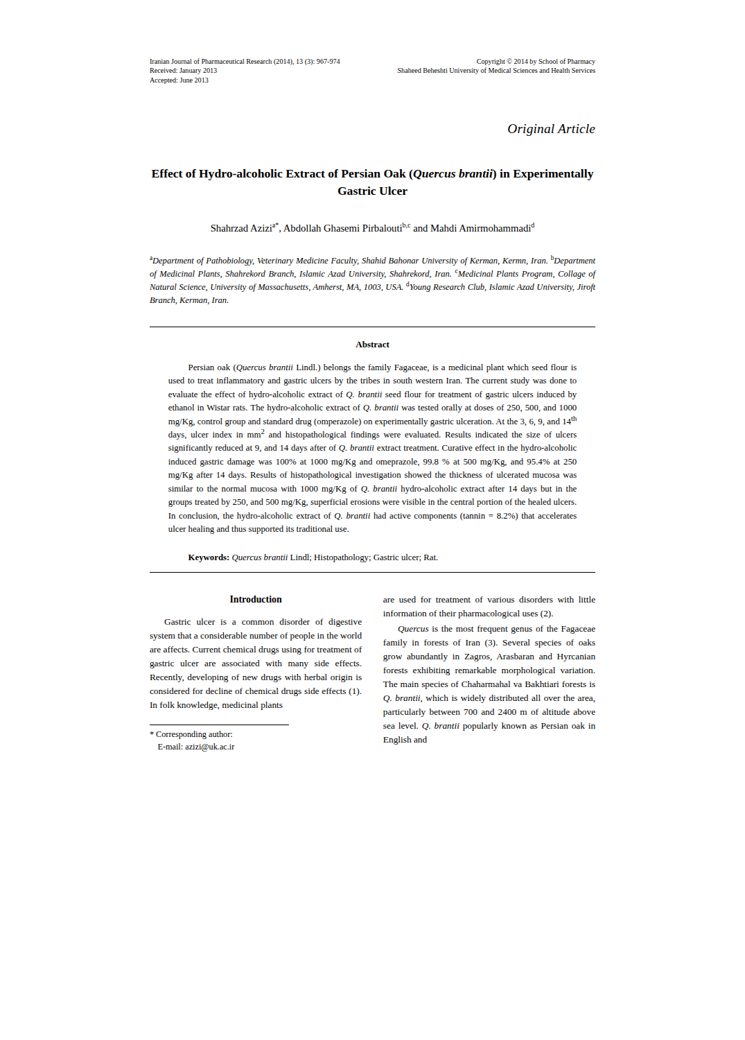Iranian Journal of Pharmaceutical Research (2014), 13 (3): 967-974
Received: January 2013
Accepted: June 2013
Copyright © 2014 by School of Pharmacy
Shaheed Beheshti University of Medical Sciences and Health Services
Original Article
Effect of Hydro-alcoholic Extract of Persian Oak (Quercus brantii) in Experimentally Gastric Ulcer
Shahrzad Azizia*, Abdollah Ghasemi Pirbaloutib,c and Mahdi Amirmohammadid
aDepartment of Pathobiology, Veterinary Medicine Faculty, Shahid Bahonar University of Kerman, Kermn, Iran. bDepartment of Medicinal Plants, Shahrekord Branch, Islamic Azad University, Shahrekord, Iran. cMedicinal Plants Program, Collage of Natural Science, University of Massachusetts, Amherst, MA, 1003, USA. dYoung Research Club, Islamic Azad University, Jiroft Branch, Kerman, Iran.
Abstract
Persian oak (Quercus brantii Lindl.) belongs the family Fagaceae, is a medicinal plant which seed flour is used to treat inflammatory and gastric ulcers by the tribes in south western Iran. The current study was done to evaluate the effect of hydro-alcoholic extract of Q. brantii seed flour for treatment of gastric ulcers induced by ethanol in Wistar rats. The hydro-alcoholic extract of Q. brantii was tested orally at doses of 250, 500, and 1000 mg/Kg, control group and standard drug (omperazole) on experimentally gastric ulceration. At the 3, 6, 9, and 14th days, ulcer index in mm2 and histopathological findings were evaluated. Results indicated the size of ulcers significantly reduced at 9, and 14 days after of Q. brantii extract treatment. Curative effect in the hydro-alcoholic induced gastric damage was 100% at 1000 mg/Kg and omeprazole, 99.8 % at 500 mg/Kg, and 95.4% at 250 mg/Kg after 14 days. Results of histopathological investigation showed the thickness of ulcerated mucosa was similar to the normal mucosa with 1000 mg/Kg of Q. brantii hydro-alcoholic extract after 14 days but in the groups treated by 250, and 500 mg/Kg, superficial erosions were visible in the central portion of the healed ulcers. In conclusion, the hydro-alcoholic extract of Q. brantii had active components (tannin = 8.2%) that accelerates ulcer healing and thus supported its traditional use.
Keywords: Quercus brantii Lindl; Histopathology; Gastric ulcer; Rat.
Introduction
Gastric ulcer is a common disorder of digestive system that a considerable number of people in the world are affects. Current chemical drugs using for treatment of gastric ulcer are associated with many side effects. Recently, developing of new drugs with herbal origin is considered for decline of chemical drugs side effects (1). In folk knowledge, medicinal plants
* Corresponding author:
E-mail: azizi@uk.ac.ir
are used for treatment of various disorders with little information of their pharmacological uses (2).
Quercus is the most frequent genus of the Fagaceae family in forests of Iran (3). Several species of oaks grow abundantly in Zagros, Arasbaran and Hyrcanian forests exhibiting remarkable morphological variation. The main species of Chaharmahal va Bakhtiari forests is Q. brantii, which is widely distributed all over the area, particularly between 700 and 2400 m of altitude above sea level. Q. brantii popularly known as Persian oak in English and